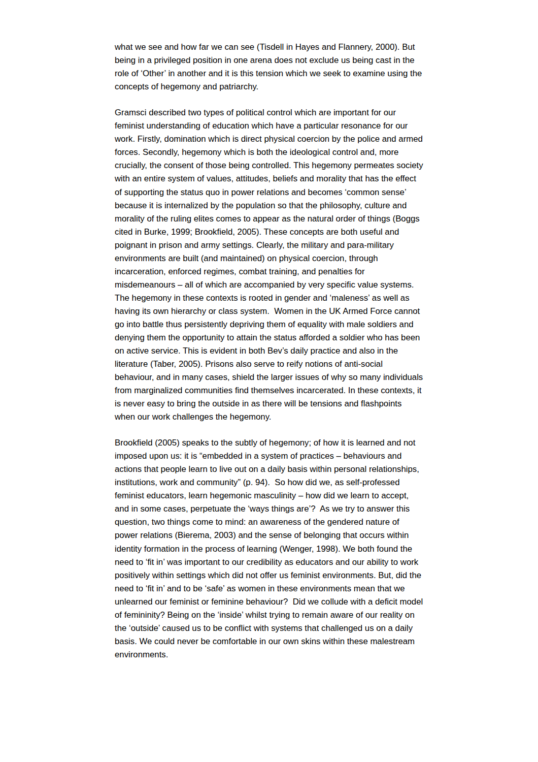what we see and how far we can see (Tisdell in Hayes and Flannery, 2000). But being in a privileged position in one arena does not exclude us being cast in the role of ‘Other’ in another and it is this tension which we seek to examine using the concepts of hegemony and patriarchy.
Gramsci described two types of political control which are important for our feminist understanding of education which have a particular resonance for our work. Firstly, domination which is direct physical coercion by the police and armed forces. Secondly, hegemony which is both the ideological control and, more crucially, the consent of those being controlled. This hegemony permeates society with an entire system of values, attitudes, beliefs and morality that has the effect of supporting the status quo in power relations and becomes ‘common sense’ because it is internalized by the population so that the philosophy, culture and morality of the ruling elites comes to appear as the natural order of things (Boggs cited in Burke, 1999; Brookfield, 2005). These concepts are both useful and poignant in prison and army settings. Clearly, the military and para-military environments are built (and maintained) on physical coercion, through incarceration, enforced regimes, combat training, and penalties for misdemeanours – all of which are accompanied by very specific value systems. The hegemony in these contexts is rooted in gender and ‘maleness’ as well as having its own hierarchy or class system. Women in the UK Armed Force cannot go into battle thus persistently depriving them of equality with male soldiers and denying them the opportunity to attain the status afforded a soldier who has been on active service. This is evident in both Bev’s daily practice and also in the literature (Taber, 2005). Prisons also serve to reify notions of anti-social behaviour, and in many cases, shield the larger issues of why so many individuals from marginalized communities find themselves incarcerated. In these contexts, it is never easy to bring the outside in as there will be tensions and flashpoints when our work challenges the hegemony.
Brookfield (2005) speaks to the subtly of hegemony; of how it is learned and not imposed upon us: it is “embedded in a system of practices – behaviours and actions that people learn to live out on a daily basis within personal relationships, institutions, work and community” (p. 94). So how did we, as self-professed feminist educators, learn hegemonic masculinity – how did we learn to accept, and in some cases, perpetuate the ‘ways things are’? As we try to answer this question, two things come to mind: an awareness of the gendered nature of power relations (Bierema, 2003) and the sense of belonging that occurs within identity formation in the process of learning (Wenger, 1998). We both found the need to ‘fit in’ was important to our credibility as educators and our ability to work positively within settings which did not offer us feminist environments. But, did the need to ‘fit in’ and to be ‘safe’ as women in these environments mean that we unlearned our feminist or feminine behaviour? Did we collude with a deficit model of femininity? Being on the ‘inside’ whilst trying to remain aware of our reality on the ‘outside’ caused us to be conflict with systems that challenged us on a daily basis. We could never be comfortable in our own skins within these malestream environments.